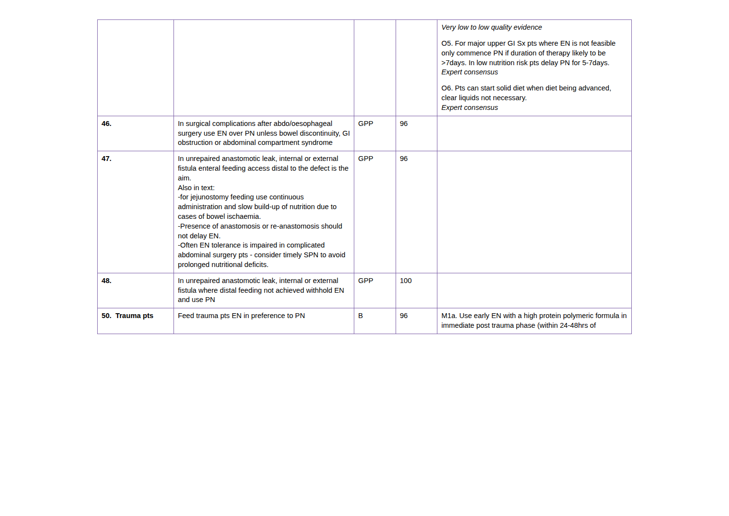| | | | | Very low to low quality evidence O5. For major upper GI Sx pts where EN is not feasible only commence PN if duration of therapy likely to be >7days. In low nutrition risk pts delay PN for 5-7days. Expert consensus O6. Pts can start solid diet when diet being advanced, clear liquids not necessary. Expert consensus |
| 46. | In surgical complications after abdo/oesophageal surgery use EN over PN unless bowel discontinuity, GI obstruction or abdominal compartment syndrome | GPP | 96 | |
| 47. | In unrepaired anastomotic leak, internal or external fistula enteral feeding access distal to the defect is the aim. Also in text: -for jejunostomy feeding use continuous administration and slow build-up of nutrition due to cases of bowel ischaemia. -Presence of anastomosis or re-anastomosis should not delay EN. -Often EN tolerance is impaired in complicated abdominal surgery pts - consider timely SPN to avoid prolonged nutritional deficits. | GPP | 96 | |
| 48. | In unrepaired anastomotic leak, internal or external fistula where distal feeding not achieved withhold EN and use PN | GPP | 100 | |
| 50. Trauma pts | Feed trauma pts EN in preference to PN | B | 96 | M1a. Use early EN with a high protein polymeric formula in immediate post trauma phase (within 24-48hrs of |